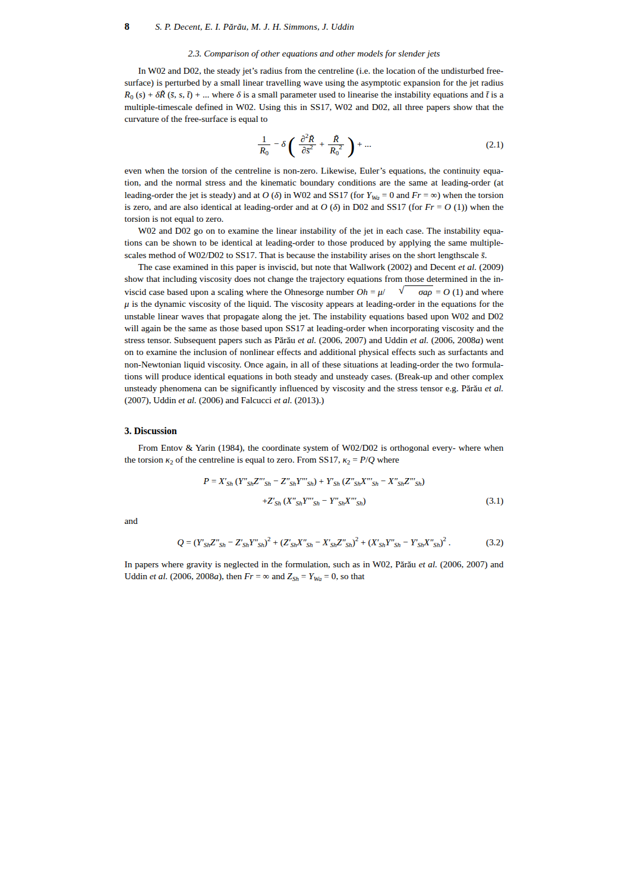8 S. P. Decent, E. I. Părău, M. J. H. Simmons, J. Uddin
2.3. Comparison of other equations and other models for slender jets
In W02 and D02, the steady jet’s radius from the centreline (i.e. the location of the undisturbed free-surface) is perturbed by a small linear travelling wave using the asymptotic expansion for the jet radius R0 (s) + δR̃ (s̄, s, t̄) + ... where δ is a small parameter used to linearise the instability equations and t̄ is a multiple-timescale defined in W02. Using this in SS17, W02 and D02, all three papers show that the curvature of the free-surface is equal to
1 R0 − δ ( ∂2R̃∂s̄2 + R̃R02 ) + ...
(2.1)
even when the torsion of the centreline is non-zero. Likewise, Euler’s equations, the continuity equation, and the normal stress and the kinematic boundary conditions are the same at leading-order (at leading-order the jet is steady) and at O (δ) in W02 and SS17 (for YWa = 0 and Fr = ∞) when the torsion is zero, and are also identical at leading-order and at O (δ) in D02 and SS17 (for Fr = O (1)) when the torsion is not equal to zero.
W02 and D02 go on to examine the linear instability of the jet in each case. The instability equations can be shown to be identical at leading-order to those produced by applying the same multiple-scales method of W02/D02 to SS17. That is because the instability arises on the short lengthscale s̄.
The case examined in this paper is inviscid, but note that Wallwork (2002) and Decent et al. (2009) show that including viscosity does not change the trajectory equations from those determined in the inviscid case based upon a scaling where the Ohnesorge number Oh = μ/σaρ = O (1) and where μ is the dynamic viscosity of the liquid. The viscosity appears at leading-order in the equations for the unstable linear waves that propagate along the jet. The instability equations based upon W02 and D02 will again be the same as those based upon SS17 at leading-order when incorporating viscosity and the stress tensor. Subsequent papers such as Părău et al. (2006, 2007) and Uddin et al. (2006, 2008a) went on to examine the inclusion of nonlinear effects and additional physical effects such as surfactants and non-Newtonian liquid viscosity. Once again, in all of these situations at leading-order the two formulations will produce identical equations in both steady and unsteady cases. (Break-up and other complex unsteady phenomena can be significantly influenced by viscosity and the stress tensor e.g. Părău et al. (2007), Uddin et al. (2006) and Falcucci et al. (2013).)
3. Discussion
From Entov & Yarin (1984), the coordinate system of W02/D02 is orthogonal every- where when the torsion κ2 of the centreline is equal to zero. From SS17, κ2 = P/Q where
P = X′Sh (Y″ShZ″′Sh − Z″ShY″′Sh) + Y′Sh (Z″ShX″′Sh − X″ShZ″′Sh)
+Z′Sh (X″ShY″′Sh − Y″ShX″′Sh)
(3.1)
and
Q = (Y′ShZ″Sh − Z′ShY″Sh)2 + (Z′ShX″Sh − X′ShZ″Sh)2 + (X′ShY″Sh − Y′ShX″Sh)2 .
(3.2)
In papers where gravity is neglected in the formulation, such as in W02, Părău et al. (2006, 2007) and Uddin et al. (2006, 2008a), then Fr = ∞ and ZSh = YWa = 0, so that